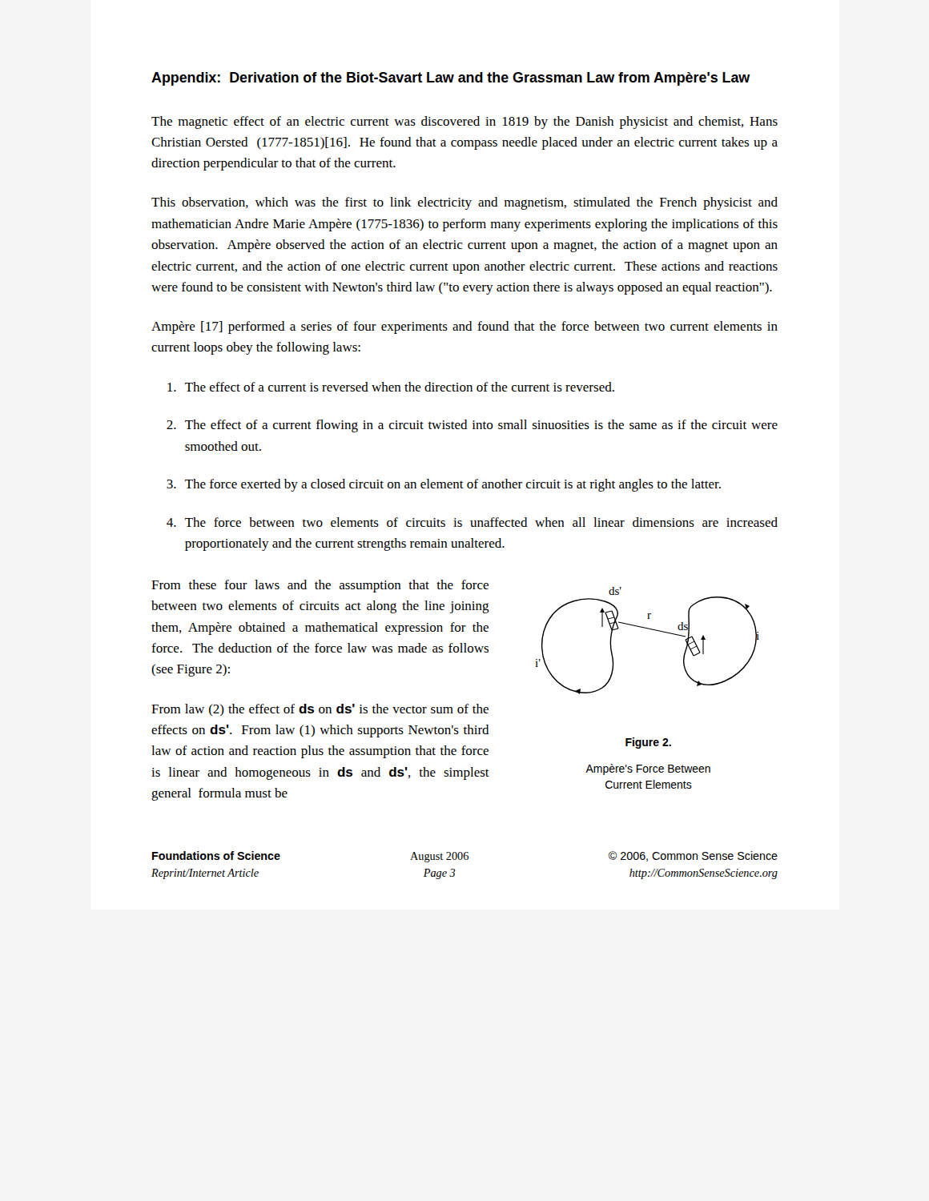Appendix: Derivation of the Biot-Savart Law and the Grassman Law from Ampère's Law
The magnetic effect of an electric current was discovered in 1819 by the Danish physicist and chemist, Hans Christian Oersted (1777-1851)[16]. He found that a compass needle placed under an electric current takes up a direction perpendicular to that of the current.
This observation, which was the first to link electricity and magnetism, stimulated the French physicist and mathematician Andre Marie Ampère (1775-1836) to perform many experiments exploring the implications of this observation. Ampère observed the action of an electric current upon a magnet, the action of a magnet upon an electric current, and the action of one electric current upon another electric current. These actions and reactions were found to be consistent with Newton's third law ("to every action there is always opposed an equal reaction").
Ampère [17] performed a series of four experiments and found that the force between two current elements in current loops obey the following laws:
The effect of a current is reversed when the direction of the current is reversed.
The effect of a current flowing in a circuit twisted into small sinuosities is the same as if the circuit were smoothed out.
The force exerted by a closed circuit on an element of another circuit is at right angles to the latter.
The force between two elements of circuits is unaffected when all linear dimensions are increased proportionately and the current strengths remain unaltered.
ds' i' r ds i
Figure 2. Ampère's Force Between
Current Elements
From these four laws and the assumption that the force between two elements of circuits act along the line joining them, Ampère obtained a mathematical expression for the force. The deduction of the force law was made as follows (see Figure 2):
From law (2) the effect of ds on ds' is the vector sum of the effects on ds'. From law (1) which supports Newton's third law of action and reaction plus the assumption that the force is linear and homogeneous in ds and ds', the simplest general formula must be
| Foundations of Science Reprint/Internet Article | August 2006 Page 3 | © 2006, Common Sense Science http://CommonSenseScience.org |